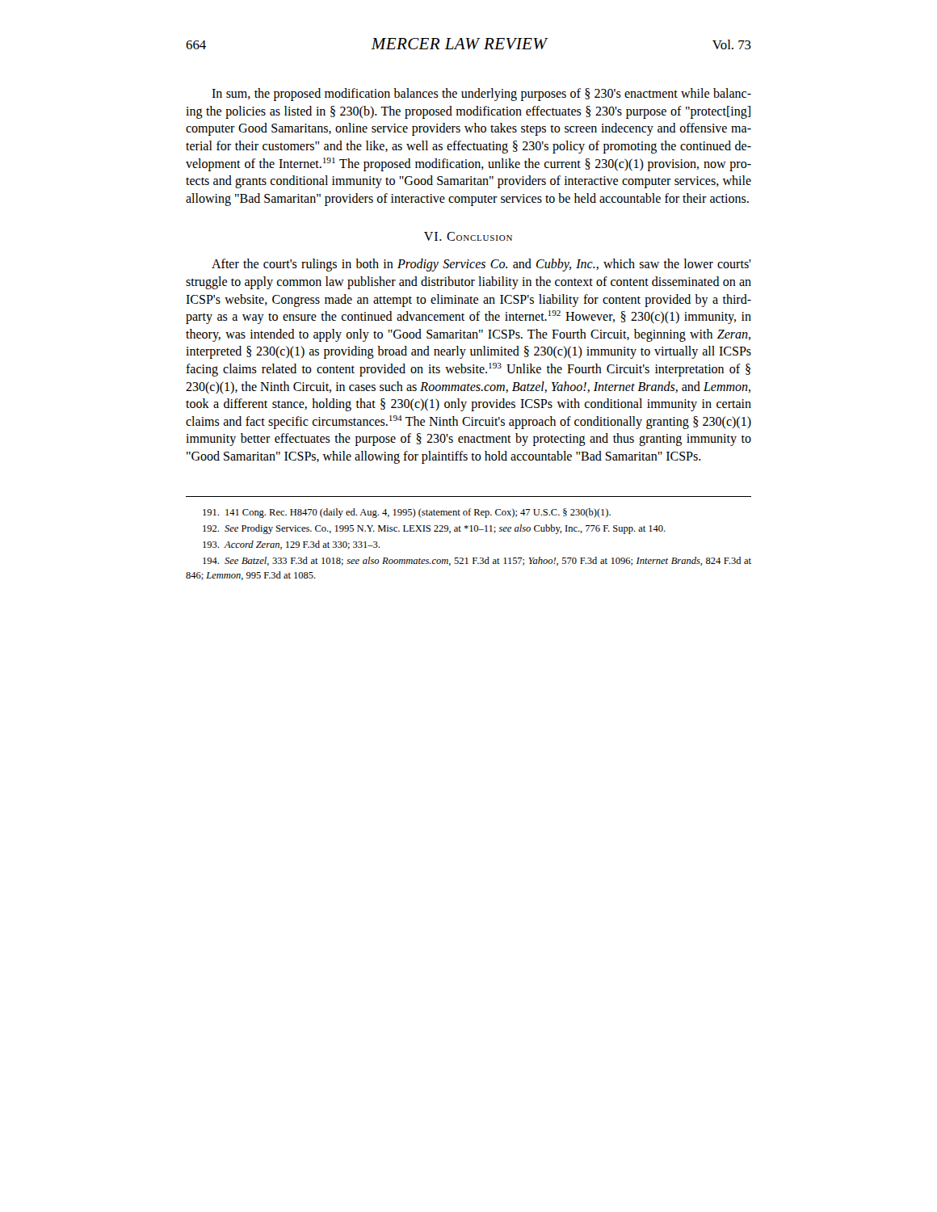664 MERCER LAW REVIEW Vol. 73
In sum, the proposed modification balances the underlying purposes of § 230's enactment while balancing the policies as listed in § 230(b). The proposed modification effectuates § 230's purpose of "protect[ing] computer Good Samaritans, online service providers who takes steps to screen indecency and offensive material for their customers" and the like, as well as effectuating § 230's policy of promoting the continued development of the Internet.191 The proposed modification, unlike the current § 230(c)(1) provision, now protects and grants conditional immunity to "Good Samaritan" providers of interactive computer services, while allowing "Bad Samaritan" providers of interactive computer services to be held accountable for their actions.
VI. Conclusion
After the court's rulings in both in Prodigy Services Co. and Cubby, Inc., which saw the lower courts' struggle to apply common law publisher and distributor liability in the context of content disseminated on an ICSP's website, Congress made an attempt to eliminate an ICSP's liability for content provided by a third-party as a way to ensure the continued advancement of the internet.192 However, § 230(c)(1) immunity, in theory, was intended to apply only to "Good Samaritan" ICSPs. The Fourth Circuit, beginning with Zeran, interpreted § 230(c)(1) as providing broad and nearly unlimited § 230(c)(1) immunity to virtually all ICSPs facing claims related to content provided on its website.193 Unlike the Fourth Circuit's interpretation of § 230(c)(1), the Ninth Circuit, in cases such as Roommates.com, Batzel, Yahoo!, Internet Brands, and Lemmon, took a different stance, holding that § 230(c)(1) only provides ICSPs with conditional immunity in certain claims and fact specific circumstances.194 The Ninth Circuit's approach of conditionally granting § 230(c)(1) immunity better effectuates the purpose of § 230's enactment by protecting and thus granting immunity to "Good Samaritan" ICSPs, while allowing for plaintiffs to hold accountable "Bad Samaritan" ICSPs.
191. 141 Cong. Rec. H8470 (daily ed. Aug. 4, 1995) (statement of Rep. Cox); 47 U.S.C. § 230(b)(1).
192. See Prodigy Services. Co., 1995 N.Y. Misc. LEXIS 229, at *10–11; see also Cubby, Inc., 776 F. Supp. at 140.
193. Accord Zeran, 129 F.3d at 330; 331–3.
194. See Batzel, 333 F.3d at 1018; see also Roommates.com, 521 F.3d at 1157; Yahoo!, 570 F.3d at 1096; Internet Brands, 824 F.3d at 846; Lemmon, 995 F.3d at 1085.